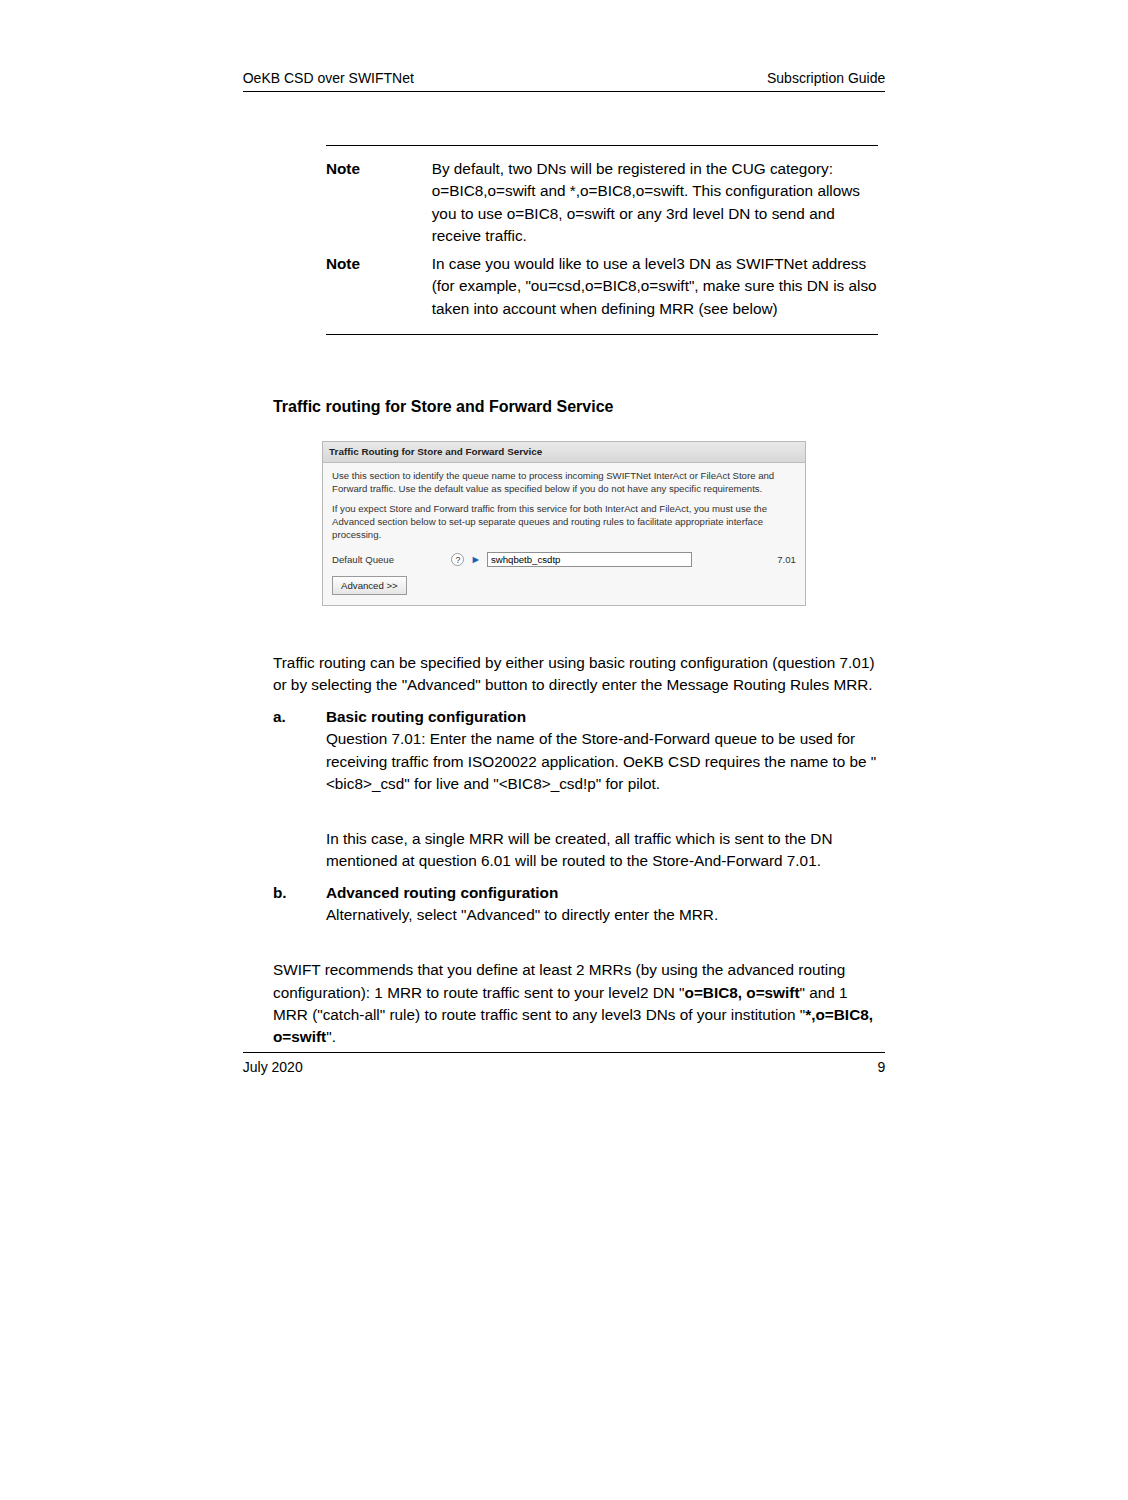OeKB CSD over SWIFTNet
Subscription Guide
Note
By default, two DNs will be registered in the CUG category: o=BIC8,o=swift and *,o=BIC8,o=swift. This configuration allows you to use o=BIC8, o=swift or any 3rd level DN to send and receive traffic.
Note
In case you would like to use a level3 DN as SWIFTNet address (for example, "ou=csd,o=BIC8,o=swift", make sure this DN is also taken into account when defining MRR (see below)
Traffic routing for Store and Forward Service
Traffic Routing for Store and Forward Service
Use this section to identify the queue name to process incoming SWIFTNet InterAct or FileAct Store and Forward traffic. Use the default value as specified below if you do not have any specific requirements.
If you expect Store and Forward traffic from this service for both InterAct and FileAct, you must use the Advanced section below to set-up separate queues and routing rules to facilitate appropriate interface processing.
Default Queue
? ► 7.01
Advanced >>
Traffic routing can be specified by either using basic routing configuration (question 7.01) or by selecting the "Advanced" button to directly enter the Message Routing Rules MRR.
a. Basic routing configuration
Question 7.01: Enter the name of the Store-and-Forward queue to be used for receiving traffic from ISO20022 application. OeKB CSD requires the name to be "<bic8>_csd" for live and "<BIC8>_csd!p" for pilot.
In this case, a single MRR will be created, all traffic which is sent to the DN mentioned at question 6.01 will be routed to the Store-And-Forward 7.01.
b. Advanced routing configuration
Alternatively, select "Advanced" to directly enter the MRR.
SWIFT recommends that you define at least 2 MRRs (by using the advanced routing configuration): 1 MRR to route traffic sent to your level2 DN "o=BIC8, o=swift" and 1 MRR ("catch-all" rule) to route traffic sent to any level3 DNs of your institution "*,o=BIC8, o=swift".
July 2020
9